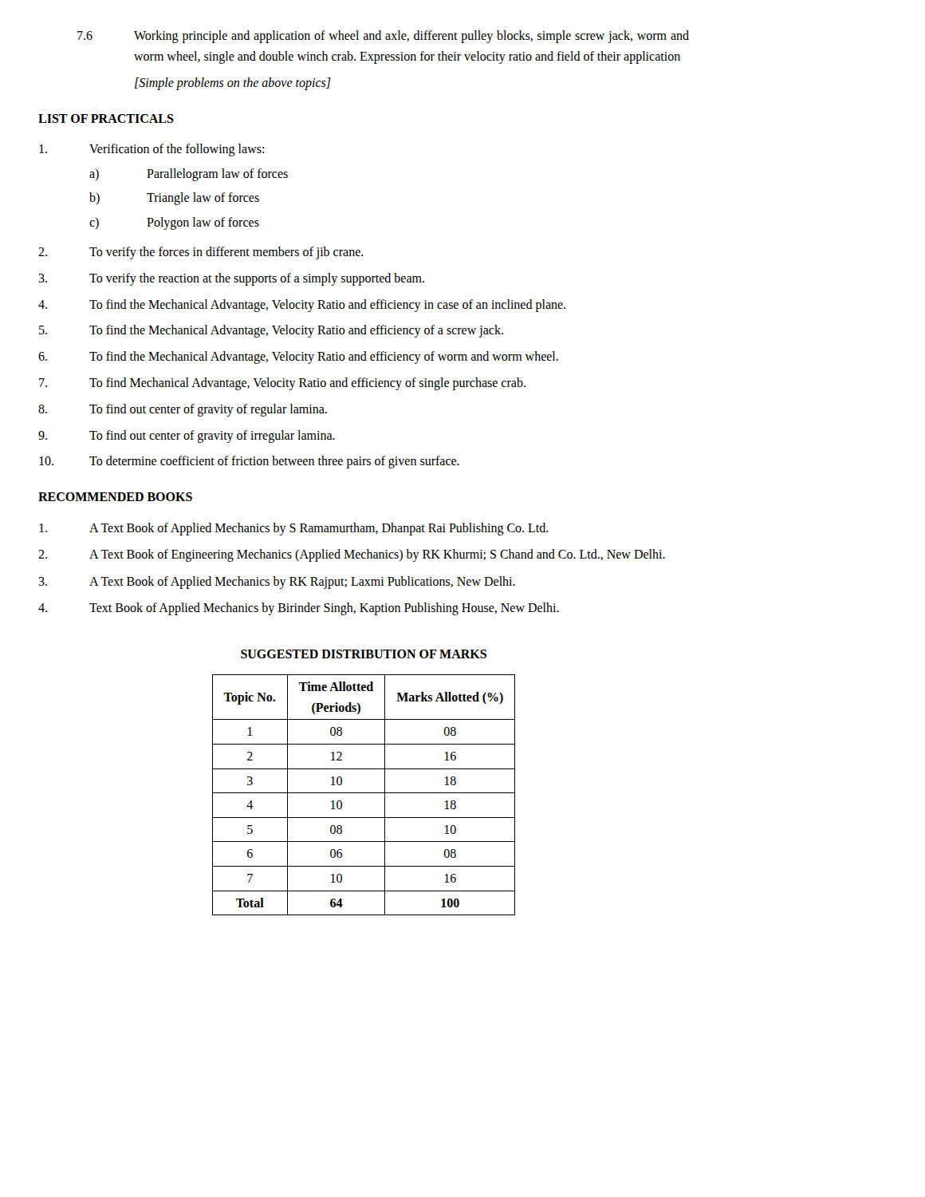7.6
Working principle and application of wheel and axle, different pulley blocks, simple screw jack, worm and worm wheel, single and double winch crab. Expression for their velocity ratio and field of their application
[Simple problems on the above topics]
LIST OF PRACTICALS
1. Verification of the following laws:
a) Parallelogram law of forces
b) Triangle law of forces
c) Polygon law of forces
2. To verify the forces in different members of jib crane.
3. To verify the reaction at the supports of a simply supported beam.
4. To find the Mechanical Advantage, Velocity Ratio and efficiency in case of an inclined plane.
5. To find the Mechanical Advantage, Velocity Ratio and efficiency of a screw jack.
6. To find the Mechanical Advantage, Velocity Ratio and efficiency of worm and worm wheel.
7. To find Mechanical Advantage, Velocity Ratio and efficiency of single purchase crab.
8. To find out center of gravity of regular lamina.
9. To find out center of gravity of irregular lamina.
10. To determine coefficient of friction between three pairs of given surface.
RECOMMENDED BOOKS
1. A Text Book of Applied Mechanics by S Ramamurtham, Dhanpat Rai Publishing Co. Ltd.
2. A Text Book of Engineering Mechanics (Applied Mechanics) by RK Khurmi; S Chand and Co. Ltd., New Delhi.
3. A Text Book of Applied Mechanics by RK Rajput; Laxmi Publications, New Delhi.
4. Text Book of Applied Mechanics by Birinder Singh, Kaption Publishing House, New Delhi.
SUGGESTED DISTRIBUTION OF MARKS
| Topic No. | Time Allotted (Periods) | Marks Allotted (%) |
| --- | --- | --- |
| 1 | 08 | 08 |
| 2 | 12 | 16 |
| 3 | 10 | 18 |
| 4 | 10 | 18 |
| 5 | 08 | 10 |
| 6 | 06 | 08 |
| 7 | 10 | 16 |
| Total | 64 | 100 |